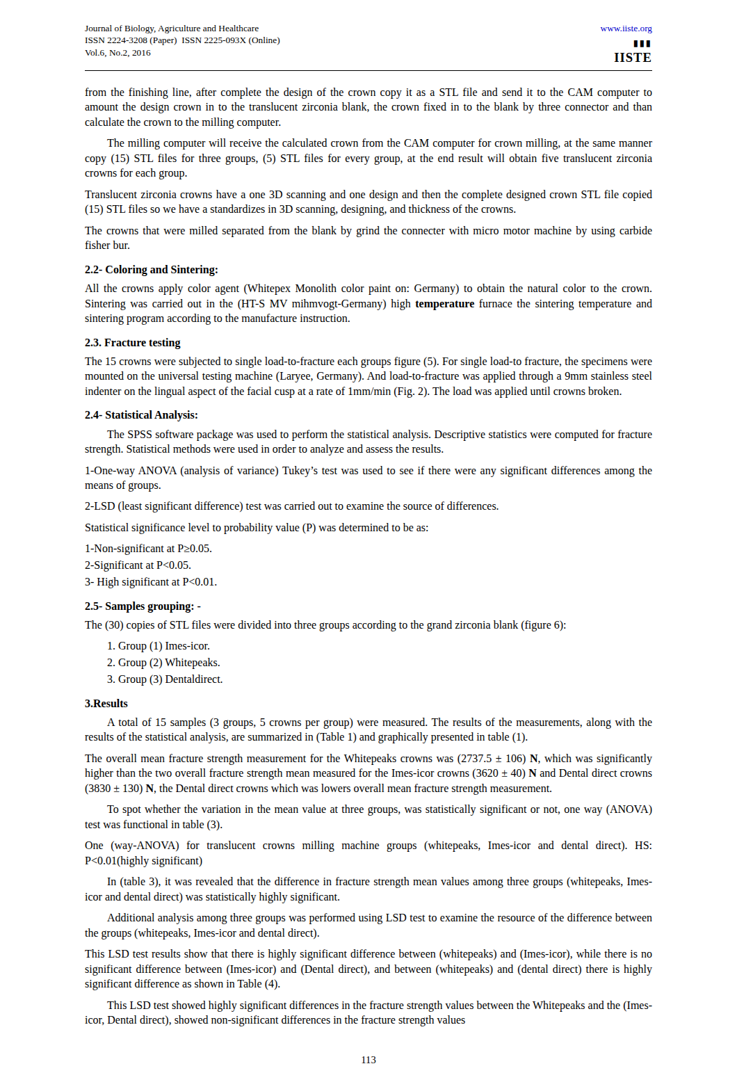Journal of Biology, Agriculture and Healthcare ISSN 2224-3208 (Paper) ISSN 2225-093X (Online)
Vol.6, No.2, 2016
www.iiste.org
▮▮▮ IISTE
from the finishing line, after complete the design of the crown copy it as a STL file and send it to the CAM computer to amount the design crown in to the translucent zirconia blank, the crown fixed in to the blank by three connector and than calculate the crown to the milling computer.
The milling computer will receive the calculated crown from the CAM computer for crown milling, at the same manner copy (15) STL files for three groups, (5) STL files for every group, at the end result will obtain five translucent zirconia crowns for each group.
Translucent zirconia crowns have a one 3D scanning and one design and then the complete designed crown STL file copied (15) STL files so we have a standardizes in 3D scanning, designing, and thickness of the crowns.
The crowns that were milled separated from the blank by grind the connecter with micro motor machine by using carbide fisher bur.
2.2- Coloring and Sintering:
All the crowns apply color agent (Whitepex Monolith color paint on: Germany) to obtain the natural color to the crown. Sintering was carried out in the (HT-S MV mihmvogt-Germany) high temperature furnace the sintering temperature and sintering program according to the manufacture instruction.
2.3. Fracture testing
The 15 crowns were subjected to single load-to-fracture each groups figure (5). For single load-to fracture, the specimens were mounted on the universal testing machine (Laryee, Germany). And load-to-fracture was applied through a 9mm stainless steel indenter on the lingual aspect of the facial cusp at a rate of 1mm/min (Fig. 2). The load was applied until crowns broken.
2.4- Statistical Analysis:
The SPSS software package was used to perform the statistical analysis. Descriptive statistics were computed for fracture strength. Statistical methods were used in order to analyze and assess the results.
1-One-way ANOVA (analysis of variance) Tukey’s test was used to see if there were any significant differences among the means of groups.
2-LSD (least significant difference) test was carried out to examine the source of differences.
Statistical significance level to probability value (P) was determined to be as:
1-Non-significant at P≥0.05.
2-Significant at P<0.05.
3- High significant at P<0.01.
2.5- Samples grouping: -
The (30) copies of STL files were divided into three groups according to the grand zirconia blank (figure 6):
Group (1) Imes-icor.
Group (2) Whitepeaks.
Group (3) Dentaldirect.
3.Results
A total of 15 samples (3 groups, 5 crowns per group) were measured. The results of the measurements, along with the results of the statistical analysis, are summarized in (Table 1) and graphically presented in table (1).
The overall mean fracture strength measurement for the Whitepeaks crowns was (2737.5 ± 106) N, which was significantly higher than the two overall fracture strength mean measured for the Imes-icor crowns (3620 ± 40) N and Dental direct crowns (3830 ± 130) N, the Dental direct crowns which was lowers overall mean fracture strength measurement.
To spot whether the variation in the mean value at three groups, was statistically significant or not, one way (ANOVA) test was functional in table (3).
One (way-ANOVA) for translucent crowns milling machine groups (whitepeaks, Imes-icor and dental direct). HS: P<0.01(highly significant)
In (table 3), it was revealed that the difference in fracture strength mean values among three groups (whitepeaks, Imes-icor and dental direct) was statistically highly significant.
Additional analysis among three groups was performed using LSD test to examine the resource of the difference between the groups (whitepeaks, Imes-icor and dental direct).
This LSD test results show that there is highly significant difference between (whitepeaks) and (Imes-icor), while there is no significant difference between (Imes-icor) and (Dental direct), and between (whitepeaks) and (dental direct) there is highly significant difference as shown in Table (4).
This LSD test showed highly significant differences in the fracture strength values between the Whitepeaks and the (Imes-icor, Dental direct), showed non-significant differences in the fracture strength values
113